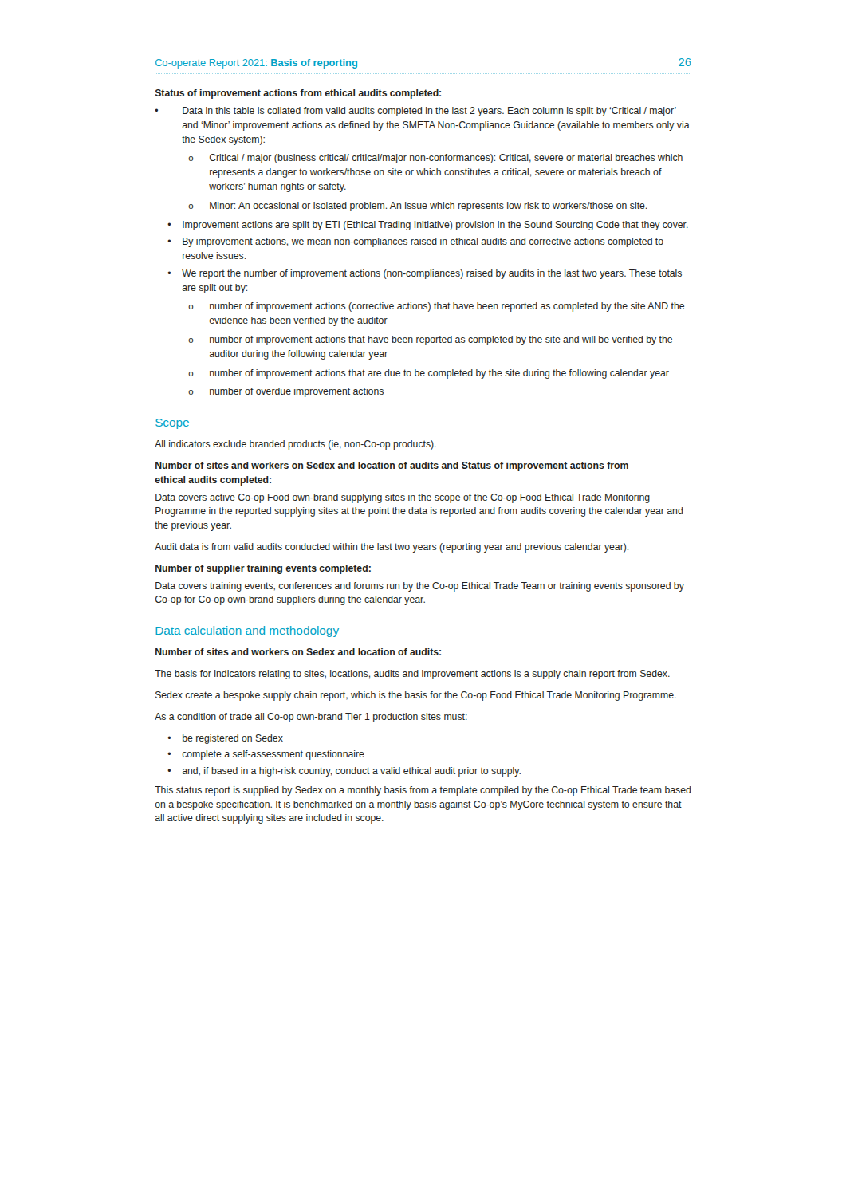Co-operate Report 2021: Basis of reporting
26
Status of improvement actions from ethical audits completed:
Data in this table is collated from valid audits completed in the last 2 years. Each column is split by ‘Critical / major’ and ‘Minor’ improvement actions as defined by the SMETA Non-Compliance Guidance (available to members only via the Sedex system):
Critical / major (business critical/ critical/major non-conformances): Critical, severe or material breaches which represents a danger to workers/those on site or which constitutes a critical, severe or materials breach of workers’ human rights or safety.
Minor: An occasional or isolated problem. An issue which represents low risk to workers/those on site.
Improvement actions are split by ETI (Ethical Trading Initiative) provision in the Sound Sourcing Code that they cover.
By improvement actions, we mean non-compliances raised in ethical audits and corrective actions completed to resolve issues.
We report the number of improvement actions (non-compliances) raised by audits in the last two years. These totals are split out by:
number of improvement actions (corrective actions) that have been reported as completed by the site AND the evidence has been verified by the auditor
number of improvement actions that have been reported as completed by the site and will be verified by the auditor during the following calendar year
number of improvement actions that are due to be completed by the site during the following calendar year
number of overdue improvement actions
Scope
All indicators exclude branded products (ie, non-Co-op products).
Number of sites and workers on Sedex and location of audits and Status of improvement actions from
ethical audits completed:
Data covers active Co-op Food own-brand supplying sites in the scope of the Co-op Food Ethical Trade Monitoring Programme in the reported supplying sites at the point the data is reported and from audits covering the calendar year and the previous year.
Audit data is from valid audits conducted within the last two years (reporting year and previous calendar year).
Number of supplier training events completed:
Data covers training events, conferences and forums run by the Co-op Ethical Trade Team or training events sponsored by Co-op for Co-op own-brand suppliers during the calendar year.
Data calculation and methodology
Number of sites and workers on Sedex and location of audits:
The basis for indicators relating to sites, locations, audits and improvement actions is a supply chain report from Sedex.
Sedex create a bespoke supply chain report, which is the basis for the Co-op Food Ethical Trade Monitoring Programme.
As a condition of trade all Co-op own-brand Tier 1 production sites must:
be registered on Sedex
complete a self-assessment questionnaire
and, if based in a high-risk country, conduct a valid ethical audit prior to supply.
This status report is supplied by Sedex on a monthly basis from a template compiled by the Co-op Ethical Trade team based on a bespoke specification. It is benchmarked on a monthly basis against Co-op’s MyCore technical system to ensure that all active direct supplying sites are included in scope.